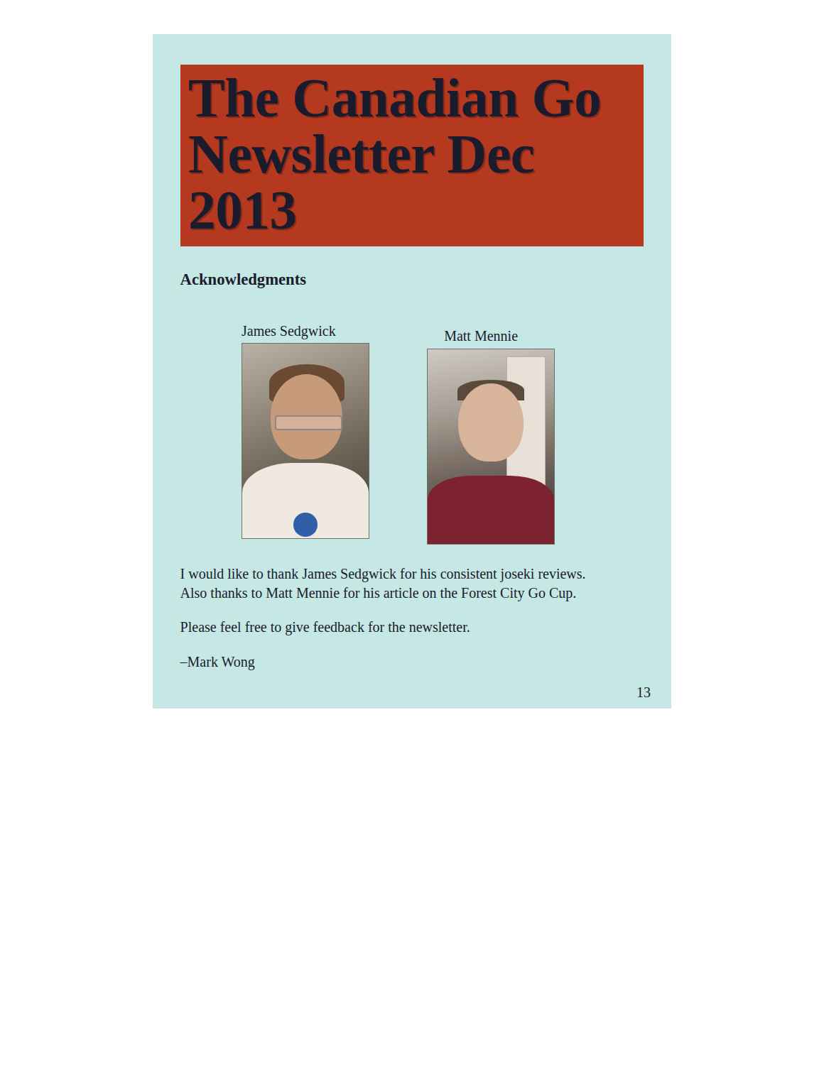The Canadian Go Newsletter Dec 2013
Acknowledgments
James Sedgwick
Matt Mennie
I would like to thank James Sedgwick for his consistent joseki reviews.
Also thanks to Matt Mennie for his article on the Forest City Go Cup.
Please feel free to give feedback for the newsletter.
–Mark Wong
13